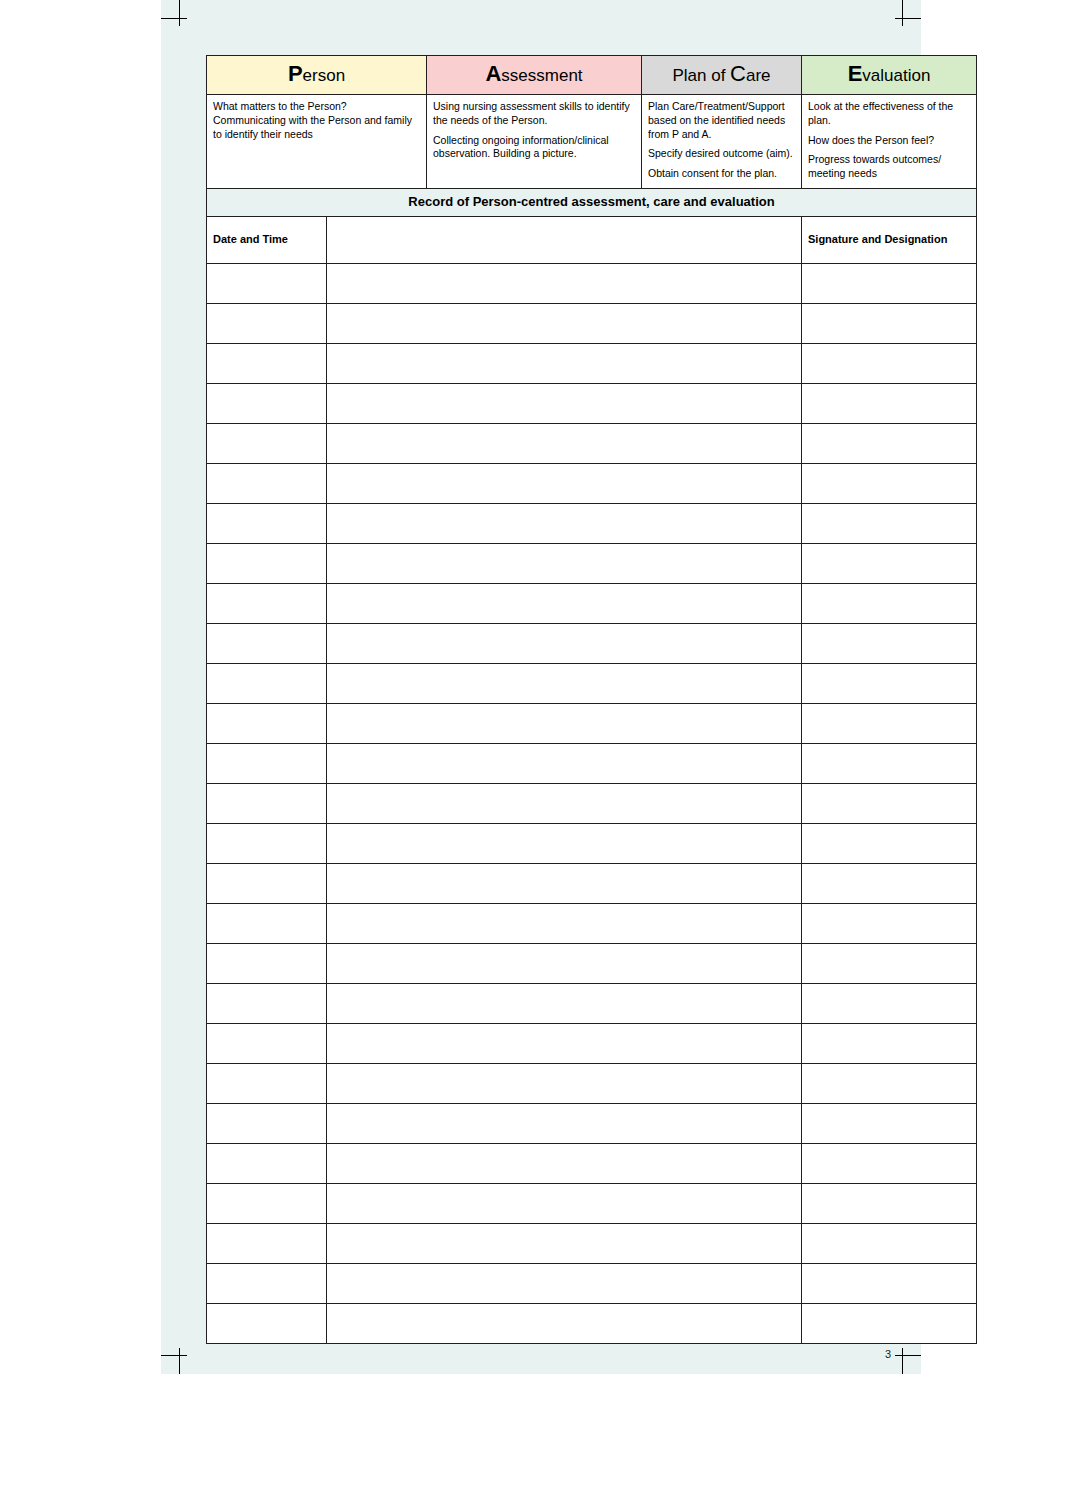| P erson | A ssessment | Plan of C are | E valuation |
| What matters to the Person? Communicating with the Person and family to identify their needs | Using nursing assessment skills to identify the needs of the Person. Collecting ongoing information/clinical observation. Building a picture. | Plan Care/Treatment/Support based on the identified needs from P and A. Specify desired outcome (aim). Obtain consent for the plan. | Look at the effectiveness of the plan. How does the Person feel? Progress towards outcomes/ meeting needs |
| Record of Person-centred assessment, care and evaluation |
| Date and Time | | Signature and Designation |
3